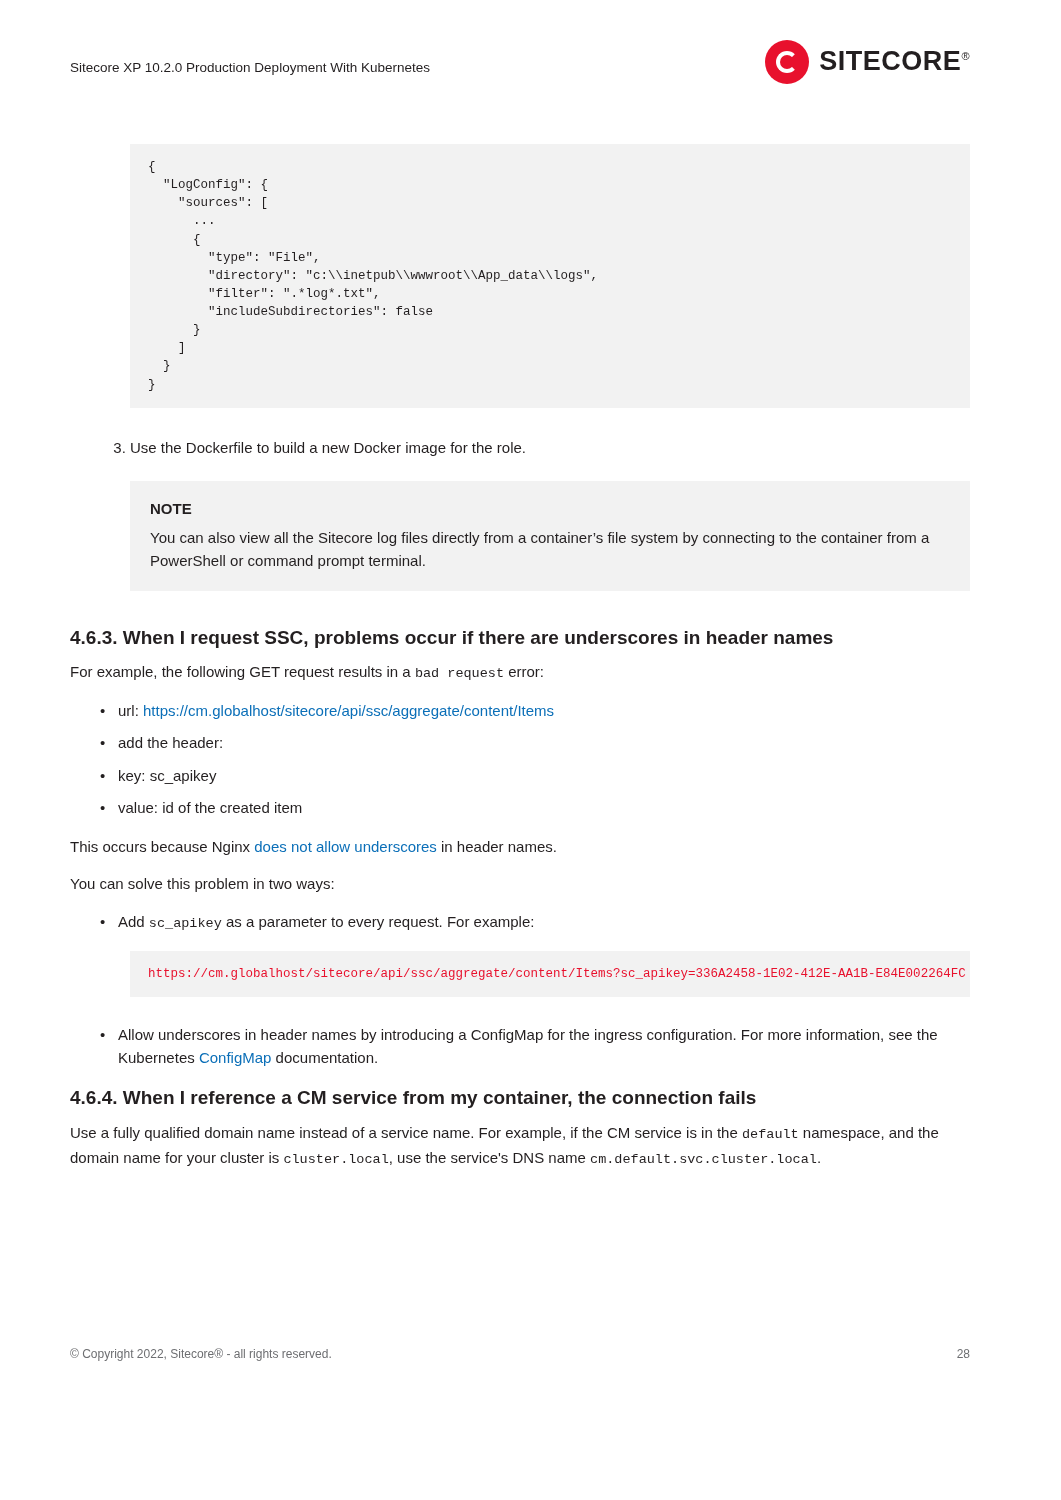Sitecore XP 10.2.0 Production Deployment With Kubernetes
SITECORE®
{
  "LogConfig": {
    "sources": [
      ...
      {
        "type": "File",
        "directory": "c:\\inetpub\\wwwroot\\App_data\\logs",
        "filter": ".*log*.txt",
        "includeSubdirectories": false
      }
    ]
  }
}
Use the Dockerfile to build a new Docker image for the role.
NOTE
You can also view all the Sitecore log files directly from a container’s file system by connecting to the container from a PowerShell or command prompt terminal.
4.6.3. When I request SSC, problems occur if there are underscores in header names
For example, the following GET request results in a bad request error:
url: https://cm.globalhost/sitecore/api/ssc/aggregate/content/Items
add the header:
key: sc_apikey
value: id of the created item
This occurs because Nginx does not allow underscores in header names.
You can solve this problem in two ways:
Add sc_apikey as a parameter to every request. For example:
https://cm.globalhost/sitecore/api/ssc/aggregate/content/Items?sc_apikey=336A2458-1E02-412E-AA1B-E84E002264FC
Allow underscores in header names by introducing a ConfigMap for the ingress configuration. For more information, see the Kubernetes ConfigMap documentation.
4.6.4. When I reference a CM service from my container, the connection fails
Use a fully qualified domain name instead of a service name. For example, if the CM service is in the default namespace, and the domain name for your cluster is cluster.local, use the service's DNS name cm.default.svc.cluster.local.
© Copyright 2022, Sitecore® - all rights reserved.
28